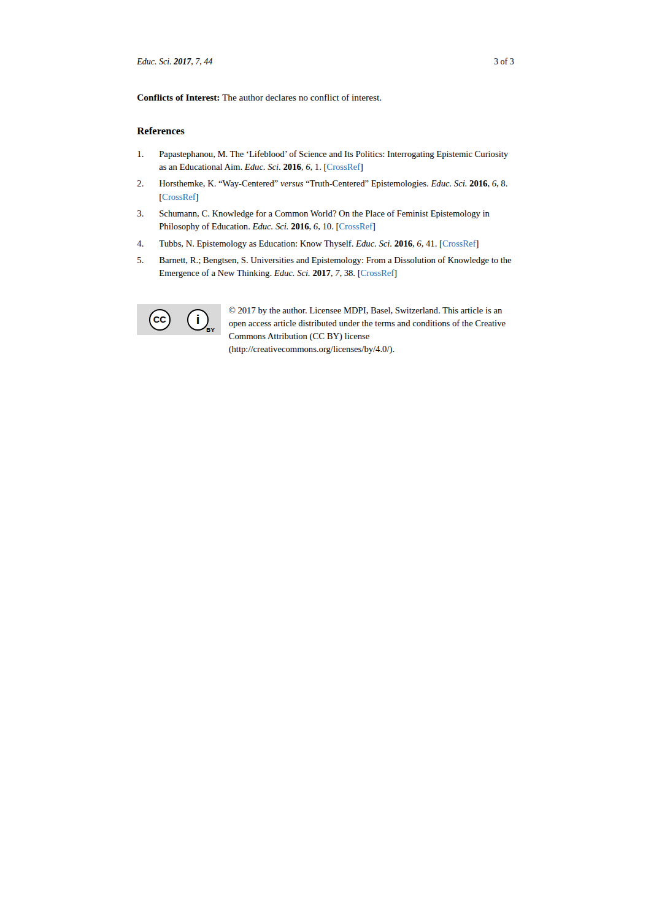Educ. Sci. 2017, 7, 44
3 of 3
Conflicts of Interest: The author declares no conflict of interest.
References
1. Papastephanou, M. The ‘Lifeblood’ of Science and Its Politics: Interrogating Epistemic Curiosity as an Educational Aim. Educ. Sci. 2016, 6, 1. [CrossRef]
2. Horsthemke, K. “Way-Centered” versus “Truth-Centered” Epistemologies. Educ. Sci. 2016, 6, 8. [CrossRef]
3. Schumann, C. Knowledge for a Common World? On the Place of Feminist Epistemology in Philosophy of Education. Educ. Sci. 2016, 6, 10. [CrossRef]
4. Tubbs, N. Epistemology as Education: Know Thyself. Educ. Sci. 2016, 6, 41. [CrossRef]
5. Barnett, R.; Bengtsen, S. Universities and Epistemology: From a Dissolution of Knowledge to the Emergence of a New Thinking. Educ. Sci. 2017, 7, 38. [CrossRef]
CC
i
BY
© 2017 by the author. Licensee MDPI, Basel, Switzerland. This article is an open access article distributed under the terms and conditions of the Creative Commons Attribution (CC BY) license (http://creativecommons.org/licenses/by/4.0/).